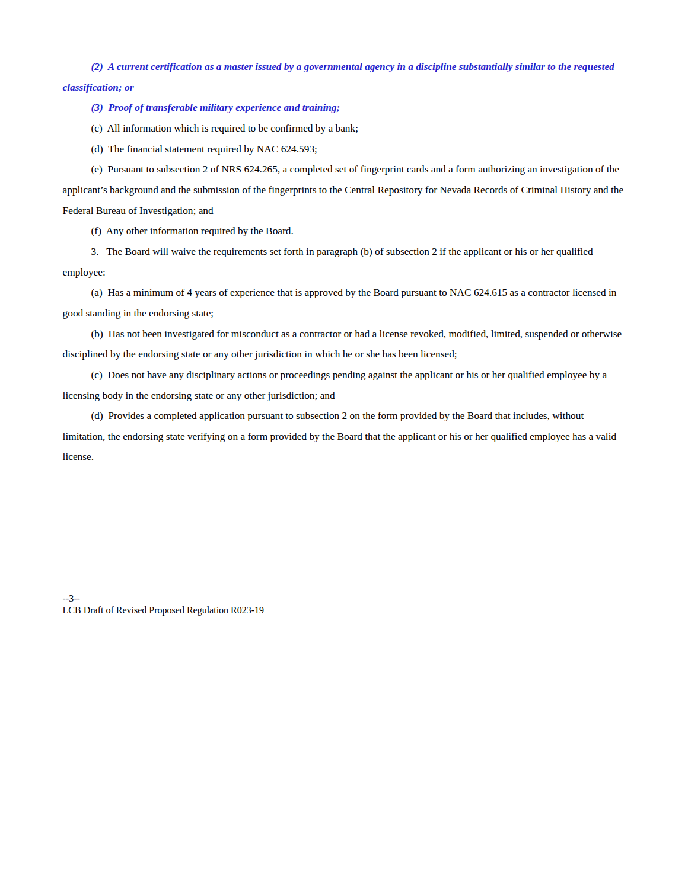(2) A current certification as a master issued by a governmental agency in a discipline substantially similar to the requested classification; or
(3) Proof of transferable military experience and training;
(c) All information which is required to be confirmed by a bank;
(d) The financial statement required by NAC 624.593;
(e) Pursuant to subsection 2 of NRS 624.265, a completed set of fingerprint cards and a form authorizing an investigation of the applicant’s background and the submission of the fingerprints to the Central Repository for Nevada Records of Criminal History and the Federal Bureau of Investigation; and
(f) Any other information required by the Board.
3. The Board will waive the requirements set forth in paragraph (b) of subsection 2 if the applicant or his or her qualified employee:
(a) Has a minimum of 4 years of experience that is approved by the Board pursuant to NAC 624.615 as a contractor licensed in good standing in the endorsing state;
(b) Has not been investigated for misconduct as a contractor or had a license revoked, modified, limited, suspended or otherwise disciplined by the endorsing state or any other jurisdiction in which he or she has been licensed;
(c) Does not have any disciplinary actions or proceedings pending against the applicant or his or her qualified employee by a licensing body in the endorsing state or any other jurisdiction; and
(d) Provides a completed application pursuant to subsection 2 on the form provided by the Board that includes, without limitation, the endorsing state verifying on a form provided by the Board that the applicant or his or her qualified employee has a valid license.
--3--
LCB Draft of Revised Proposed Regulation R023-19